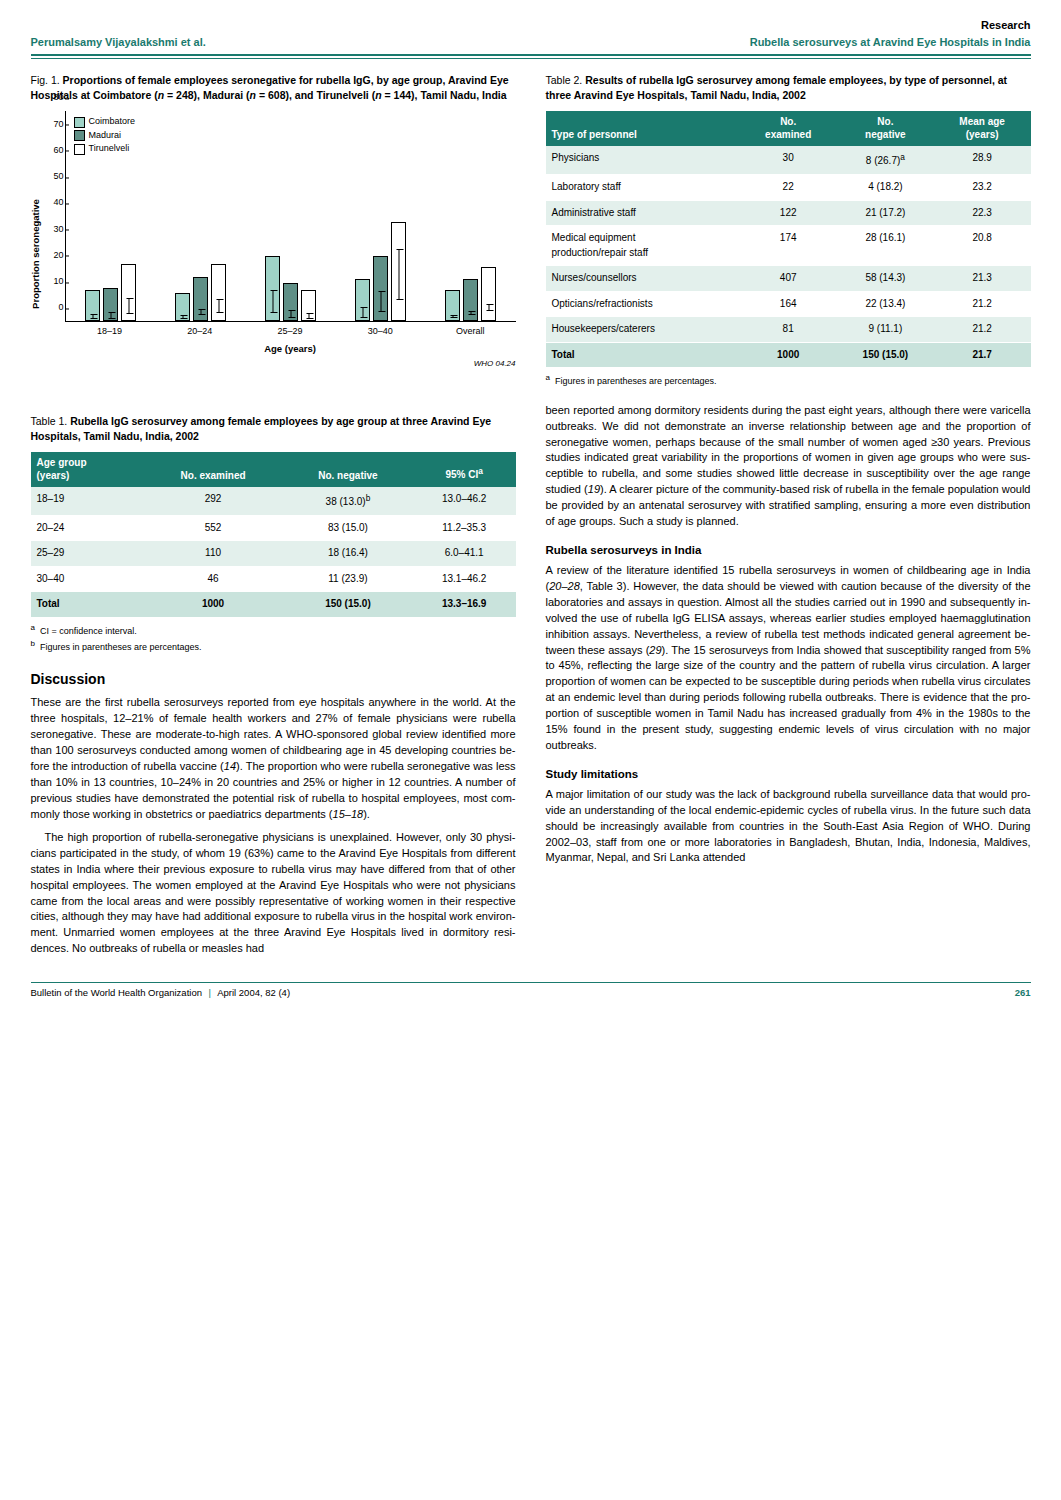Perumalsamy Vijayalakshmi et al.
Research
Rubella serosurveys at Aravind Eye Hospitals in India
Fig. 1. Proportions of female employees seronegative for rubella IgG, by age group, Aravind Eye Hospitals at Coimbatore (n = 248), Madurai (n = 608), and Tirunelveli (n = 144), Tamil Nadu, India
Proportion seronegative
80
70
60
50
40
30
20
10
0
Coimbatore
Madurai
Tirunelveli
18–19 20–24 25–29 30–40 Overall
Age (years)
WHO 04.24
Table 1. Rubella IgG serosurvey among female employees by age group at three Aravind Eye Hospitals, Tamil Nadu, India, 2002
| Age group (years) | No. examined | No. negative | 95% CI a |
| --- | --- | --- | --- |
| 18–19 | 292 | 38 (13.0) b | 13.0–46.2 |
| 20–24 | 552 | 83 (15.0) | 11.2–35.3 |
| 25–29 | 110 | 18 (16.4) | 6.0–41.1 |
| 30–40 | 46 | 11 (23.9) | 13.1–46.2 |
| Total | 1000 | 150 (15.0) | 13.3–16.9 |
a CI = confidence interval.
b Figures in parentheses are percentages.
Discussion
These are the first rubella serosurveys reported from eye hospitals anywhere in the world. At the three hospitals, 12–21% of female health workers and 27% of female physicians were rubella seronegative. These are moderate-to-high rates. A WHO-sponsored global review identified more than 100 serosurveys conducted among women of childbearing age in 45 developing countries before the introduction of rubella vaccine (14). The proportion who were rubella seronegative was less than 10% in 13 countries, 10–24% in 20 countries and 25% or higher in 12 countries. A number of previous studies have demonstrated the potential risk of rubella to hospital employees, most commonly those working in obstetrics or paediatrics departments (15–18).
The high proportion of rubella-seronegative physicians is unexplained. However, only 30 physicians participated in the study, of whom 19 (63%) came to the Aravind Eye Hospitals from different states in India where their previous exposure to rubella virus may have differed from that of other hospital employees. The women employed at the Aravind Eye Hospitals who were not physicians came from the local areas and were possibly representative of working women in their respective cities, although they may have had additional exposure to rubella virus in the hospital work environment. Unmarried women employees at the three Aravind Eye Hospitals lived in dormitory residences. No outbreaks of rubella or measles had
Table 2. Results of rubella IgG serosurvey among female employees, by type of personnel, at three Aravind Eye Hospitals, Tamil Nadu, India, 2002
| Type of personnel | No. examined | No. negative | Mean age (years) |
| --- | --- | --- | --- |
| Physicians | 30 | 8 (26.7) a | 28.9 |
| Laboratory staff | 22 | 4 (18.2) | 23.2 |
| Administrative staff | 122 | 21 (17.2) | 22.3 |
| Medical equipment production/repair staff | 174 | 28 (16.1) | 20.8 |
| Nurses/counsellors | 407 | 58 (14.3) | 21.3 |
| Opticians/refractionists | 164 | 22 (13.4) | 21.2 |
| Housekeepers/caterers | 81 | 9 (11.1) | 21.2 |
| Total | 1000 | 150 (15.0) | 21.7 |
a Figures in parentheses are percentages.
been reported among dormitory residents during the past eight years, although there were varicella outbreaks. We did not demonstrate an inverse relationship between age and the proportion of seronegative women, perhaps because of the small number of women aged ≥30 years. Previous studies indicated great variability in the proportions of women in given age groups who were susceptible to rubella, and some studies showed little decrease in susceptibility over the age range studied (19). A clearer picture of the community-based risk of rubella in the female population would be provided by an antenatal serosurvey with stratified sampling, ensuring a more even distribution of age groups. Such a study is planned.
Rubella serosurveys in India
A review of the literature identified 15 rubella serosurveys in women of childbearing age in India (20–28, Table 3). However, the data should be viewed with caution because of the diversity of the laboratories and assays in question. Almost all the studies carried out in 1990 and subsequently involved the use of rubella IgG ELISA assays, whereas earlier studies employed haemagglutination inhibition assays. Nevertheless, a review of rubella test methods indicated general agreement between these assays (29). The 15 serosurveys from India showed that susceptibility ranged from 5% to 45%, reflecting the large size of the country and the pattern of rubella virus circulation. A larger proportion of women can be expected to be susceptible during periods when rubella virus circulates at an endemic level than during periods following rubella outbreaks. There is evidence that the proportion of susceptible women in Tamil Nadu has increased gradually from 4% in the 1980s to the 15% found in the present study, suggesting endemic levels of virus circulation with no major outbreaks.
Study limitations
A major limitation of our study was the lack of background rubella surveillance data that would provide an understanding of the local endemic-epidemic cycles of rubella virus. In the future such data should be increasingly available from countries in the South-East Asia Region of WHO. During 2002–03, staff from one or more laboratories in Bangladesh, Bhutan, India, Indonesia, Maldives, Myanmar, Nepal, and Sri Lanka attended
Bulletin of the World Health Organization | April 2004, 82 (4)
261